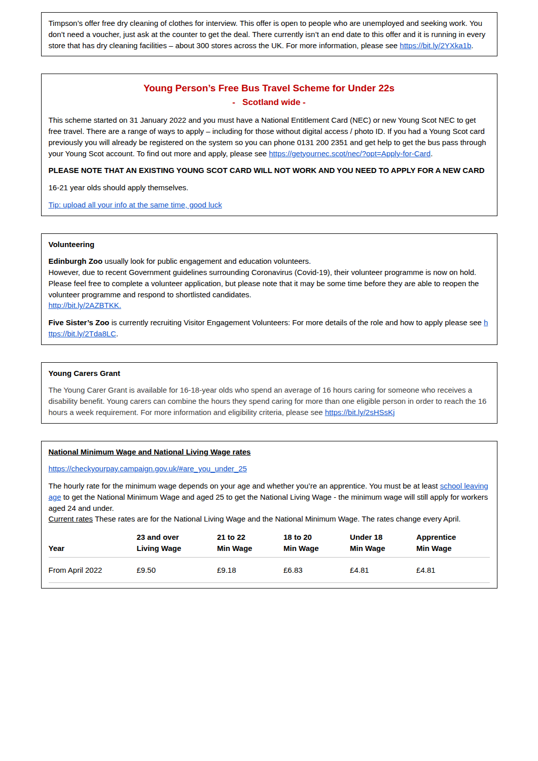Timpson’s offer free dry cleaning of clothes for interview. This offer is open to people who are unemployed and seeking work. You don’t need a voucher, just ask at the counter to get the deal. There currently isn’t an end date to this offer and it is running in every store that has dry cleaning facilities – about 300 stores across the UK. For more information, please see https://bit.ly/2YXka1b.
Young Person’s Free Bus Travel Scheme for Under 22s
- Scotland wide -
This scheme started on 31 January 2022 and you must have a National Entitlement Card (NEC) or new Young Scot NEC to get free travel. There are a range of ways to apply – including for those without digital access / photo ID. If you had a Young Scot card previously you will already be registered on the system so you can phone 0131 200 2351 and get help to get the bus pass through your Young Scot account. To find out more and apply, please see https://getyournec.scot/nec/?opt=Apply-for-Card.
PLEASE NOTE THAT AN EXISTING YOUNG SCOT CARD WILL NOT WORK AND YOU NEED TO APPLY FOR A NEW CARD
16-21 year olds should apply themselves.
Tip: upload all your info at the same time, good luck
Volunteering
Edinburgh Zoo usually look for public engagement and education volunteers.
However, due to recent Government guidelines surrounding Coronavirus (Covid-19), their volunteer programme is now on hold. Please feel free to complete a volunteer application, but please note that it may be some time before they are able to reopen the volunteer programme and respond to shortlisted candidates.
http://bit.ly/2AZBTKK.
Five Sister’s Zoo is currently recruiting Visitor Engagement Volunteers: For more details of the role and how to apply please see https://bit.ly/2Tda8LC.
Young Carers Grant
The Young Carer Grant is available for 16-18-year olds who spend an average of 16 hours caring for someone who receives a disability benefit. Young carers can combine the hours they spend caring for more than one eligible person in order to reach the 16 hours a week requirement. For more information and eligibility criteria, please see https://bit.ly/2sHSsKj
National Minimum Wage and National Living Wage rates
https://checkyourpay.campaign.gov.uk/#are_you_under_25
The hourly rate for the minimum wage depends on your age and whether you’re an apprentice. You must be at least school leaving age to get the National Minimum Wage and aged 25 to get the National Living Wage - the minimum wage will still apply for workers aged 24 and under.
Current rates These rates are for the National Living Wage and the National Minimum Wage. The rates change every April.
| Year | 23 and over Living Wage | 21 to 22 Min Wage | 18 to 20 Min Wage | Under 18 Min Wage | Apprentice Min Wage |
| --- | --- | --- | --- | --- | --- |
| From April 2022 | £9.50 | £9.18 | £6.83 | £4.81 | £4.81 |